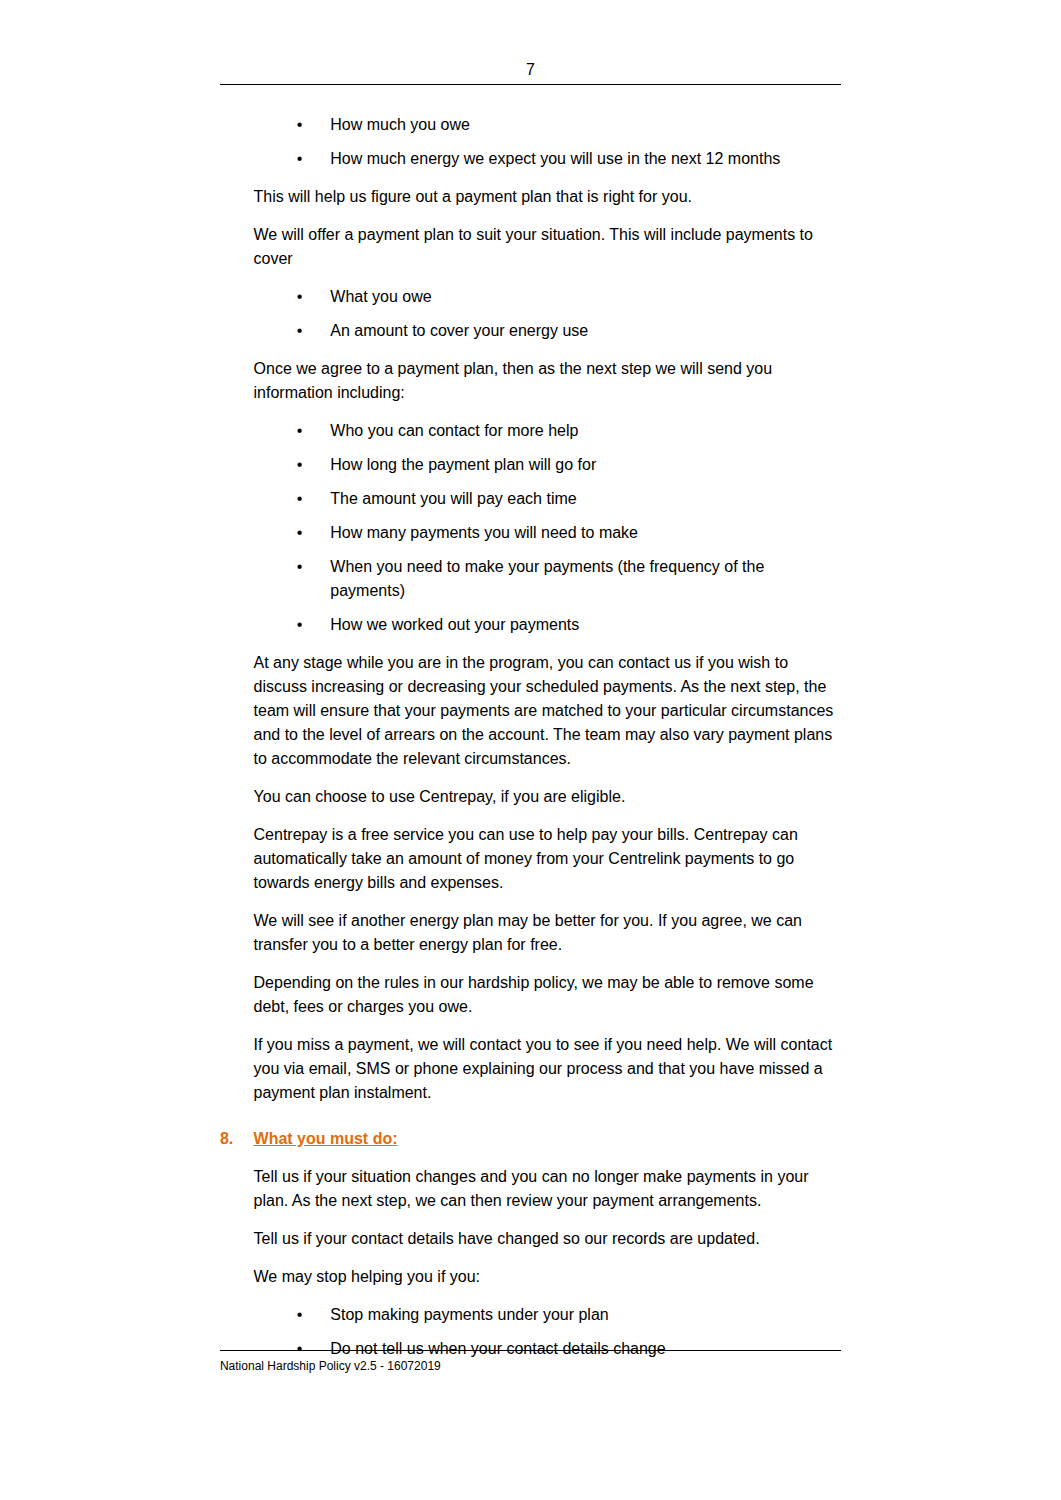7
How much you owe
How much energy we expect you will use in the next 12 months
This will help us figure out a payment plan that is right for you.
We will offer a payment plan to suit your situation. This will include payments to cover
What you owe
An amount to cover your energy use
Once we agree to a payment plan, then as the next step we will send you information including:
Who you can contact for more help
How long the payment plan will go for
The amount you will pay each time
How many payments you will need to make
When you need to make your payments (the frequency of the payments)
How we worked out your payments
At any stage while you are in the program, you can contact us if you wish to discuss increasing or decreasing your scheduled payments. As the next step, the team will ensure that your payments are matched to your particular circumstances and to the level of arrears on the account. The team may also vary payment plans to accommodate the relevant circumstances.
You can choose to use Centrepay, if you are eligible.
Centrepay is a free service you can use to help pay your bills. Centrepay can automatically take an amount of money from your Centrelink payments to go towards energy bills and expenses.
We will see if another energy plan may be better for you. If you agree, we can transfer you to a better energy plan for free.
Depending on the rules in our hardship policy, we may be able to remove some debt, fees or charges you owe.
If you miss a payment, we will contact you to see if you need help. We will contact you via email, SMS or phone explaining our process and that you have missed a payment plan instalment.
8.
What you must do:
Tell us if your situation changes and you can no longer make payments in your plan. As the next step, we can then review your payment arrangements.
Tell us if your contact details have changed so our records are updated.
We may stop helping you if you:
Stop making payments under your plan
Do not tell us when your contact details change
National Hardship Policy v2.5 - 16072019